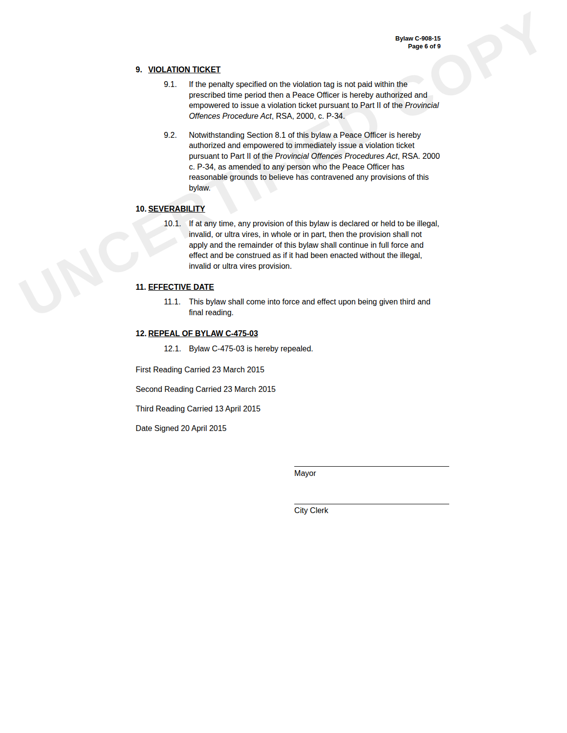UNCERTIFIED COPY
Bylaw C-908-15
Page 6 of 9
9. VIOLATION TICKET
9.1.
If the penalty specified on the violation tag is not paid within the prescribed time period then a Peace Officer is hereby authorized and empowered to issue a violation ticket pursuant to Part II of the Provincial Offences Procedure Act, RSA, 2000, c. P-34.
9.2.
Notwithstanding Section 8.1 of this bylaw a Peace Officer is hereby authorized and empowered to immediately issue a violation ticket pursuant to Part II of the Provincial Offences Procedures Act, RSA. 2000 c. P-34, as amended to any person who the Peace Officer has reasonable grounds to believe has contravened any provisions of this bylaw.
10. SEVERABILITY
10.1.
If at any time, any provision of this bylaw is declared or held to be illegal, invalid, or ultra vires, in whole or in part, then the provision shall not apply and the remainder of this bylaw shall continue in full force and effect and be construed as if it had been enacted without the illegal, invalid or ultra vires provision.
11. EFFECTIVE DATE
11.1.
This bylaw shall come into force and effect upon being given third and final reading.
12. REPEAL OF BYLAW C-475-03
12.1.
Bylaw C-475-03 is hereby repealed.
First Reading Carried 23 March 2015
Second Reading Carried 23 March 2015
Third Reading Carried 13 April 2015
Date Signed 20 April 2015
Mayor
City Clerk